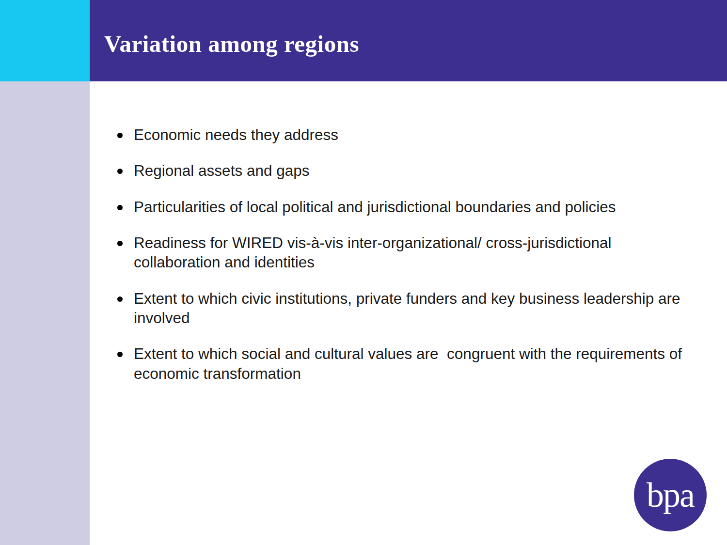Variation among regions
Economic needs they address
Regional assets and gaps
Particularities of local political and jurisdictional boundaries and policies
Readiness for WIRED vis-à-vis inter-organizational/ cross-jurisdictional collaboration and identities
Extent to which civic institutions, private funders and key business leadership are involved
Extent to which social and cultural values are congruent with the requirements of economic transformation
bpa